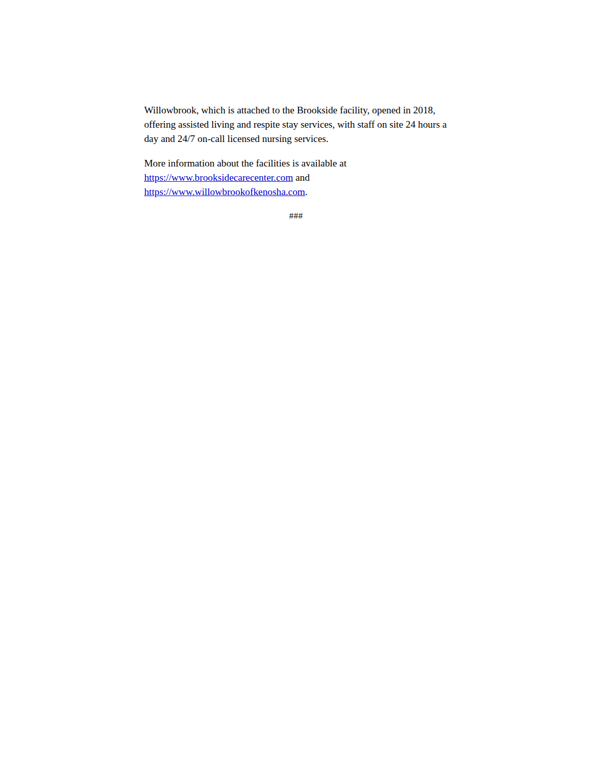Willowbrook, which is attached to the Brookside facility, opened in 2018, offering assisted living and respite stay services, with staff on site 24 hours a day and 24/7 on-call licensed nursing services.
More information about the facilities is available at https://www.brooksidecarecenter.com and https://www.willowbrookofkenosha.com.
###